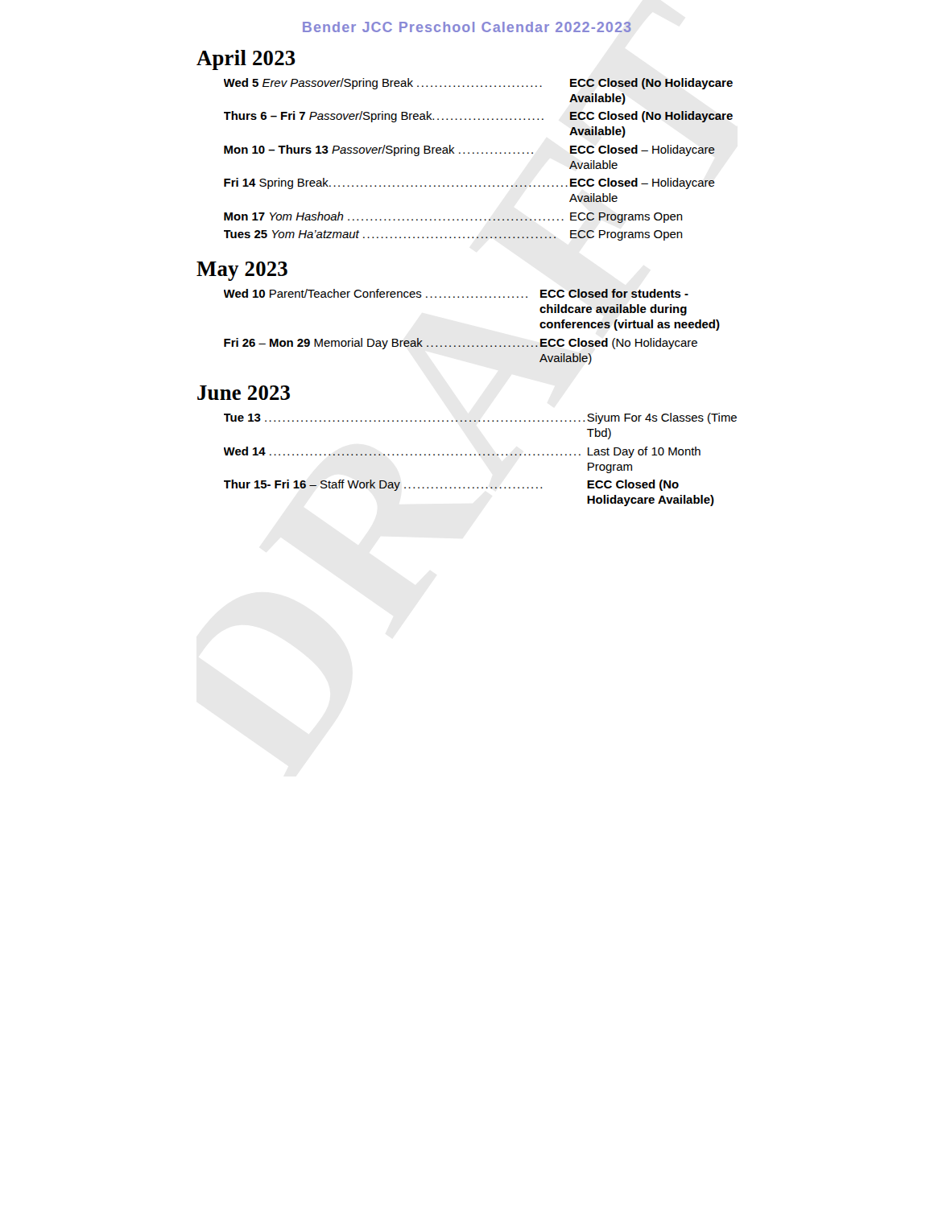DRAFT
Bender JCC Preschool Calendar 2022-2023
April 2023
| Wed 5 Erev Passover /Spring Break ............................ | ECC Closed (No Holidaycare Available) |
| Thurs 6 – Fri 7 Passover /Spring Break ......................... | ECC Closed (No Holidaycare Available) |
| Mon 10 – Thurs 13 Passover /Spring Break ................. | ECC Closed – Holidaycare Available |
| Fri 14 Spring Break ..................................................... | ECC Closed – Holidaycare Available |
| Mon 17 Yom Hashoah ................................................ | ECC Programs Open |
| Tues 25 Yom Ha’atzmaut ........................................... | ECC Programs Open |
May 2023
| Wed 10 Parent/Teacher Conferences ....................... | ECC Closed for students - childcare available during conferences (virtual as needed) |
| Fri 26 – Mon 29 Memorial Day Break ......................... | ECC Closed (No Holidaycare Available) |
June 2023
| Tue 13 ....................................................................... | Siyum For 4s Classes (Time Tbd) |
| Wed 14 ..................................................................... | Last Day of 10 Month Program |
| Thur 15- Fri 16 – Staff Work Day ............................... | ECC Closed (No Holidaycare Available) |